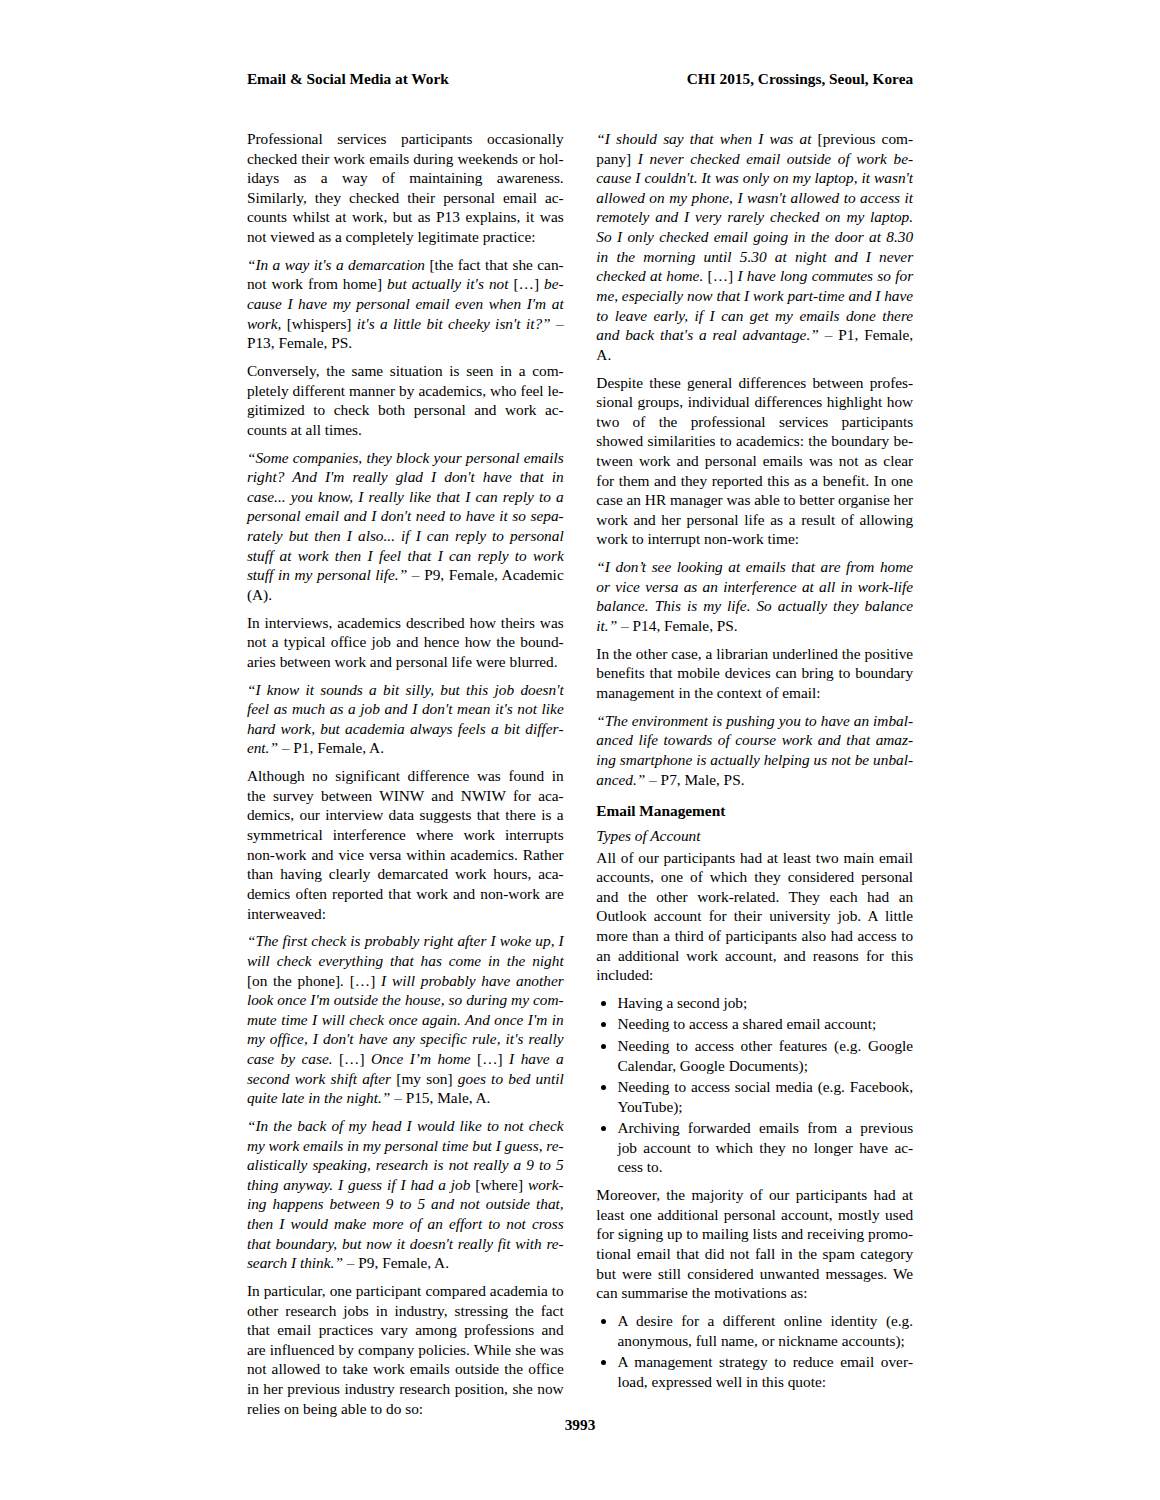Email & Social Media at Work
CHI 2015, Crossings, Seoul, Korea
Professional services participants occasionally checked their work emails during weekends or holidays as a way of maintaining awareness. Similarly, they checked their personal email accounts whilst at work, but as P13 explains, it was not viewed as a completely legitimate practice:
“In a way it's a demarcation [the fact that she cannot work from home] but actually it's not […] because I have my personal email even when I'm at work, [whispers] it's a little bit cheeky isn't it?” – P13, Female, PS.
Conversely, the same situation is seen in a completely different manner by academics, who feel legitimized to check both personal and work accounts at all times.
“Some companies, they block your personal emails right? And I'm really glad I don't have that in case... you know, I really like that I can reply to a personal email and I don't need to have it so separately but then I also... if I can reply to personal stuff at work then I feel that I can reply to work stuff in my personal life.” – P9, Female, Academic (A).
In interviews, academics described how theirs was not a typical office job and hence how the boundaries between work and personal life were blurred.
“I know it sounds a bit silly, but this job doesn't feel as much as a job and I don't mean it's not like hard work, but academia always feels a bit different.” – P1, Female, A.
Although no significant difference was found in the survey between WINW and NWIW for academics, our interview data suggests that there is a symmetrical interference where work interrupts non-work and vice versa within academics. Rather than having clearly demarcated work hours, academics often reported that work and non-work are interweaved:
“The first check is probably right after I woke up, I will check everything that has come in the night [on the phone]. […] I will probably have another look once I'm outside the house, so during my commute time I will check once again. And once I'm in my office, I don't have any specific rule, it's really case by case. […] Once I’m home […] I have a second work shift after [my son] goes to bed until quite late in the night.” – P15, Male, A.
“In the back of my head I would like to not check my work emails in my personal time but I guess, realistically speaking, research is not really a 9 to 5 thing anyway. I guess if I had a job [where] working happens between 9 to 5 and not outside that, then I would make more of an effort to not cross that boundary, but now it doesn't really fit with research I think.” – P9, Female, A.
In particular, one participant compared academia to other research jobs in industry, stressing the fact that email practices vary among professions and are influenced by company policies. While she was not allowed to take work emails outside the office in her previous industry research position, she now relies on being able to do so:
“I should say that when I was at [previous company] I never checked email outside of work because I couldn't. It was only on my laptop, it wasn't allowed on my phone, I wasn't allowed to access it remotely and I very rarely checked on my laptop. So I only checked email going in the door at 8.30 in the morning until 5.30 at night and I never checked at home. […] I have long commutes so for me, especially now that I work part-time and I have to leave early, if I can get my emails done there and back that's a real advantage.” – P1, Female, A.
Despite these general differences between professional groups, individual differences highlight how two of the professional services participants showed similarities to academics: the boundary between work and personal emails was not as clear for them and they reported this as a benefit. In one case an HR manager was able to better organise her work and her personal life as a result of allowing work to interrupt non-work time:
“I don’t see looking at emails that are from home or vice versa as an interference at all in work-life balance. This is my life. So actually they balance it.” – P14, Female, PS.
In the other case, a librarian underlined the positive benefits that mobile devices can bring to boundary management in the context of email:
“The environment is pushing you to have an imbalanced life towards of course work and that amazing smartphone is actually helping us not be unbalanced.” – P7, Male, PS.
Email Management
Types of Account
All of our participants had at least two main email accounts, one of which they considered personal and the other work-related. They each had an Outlook account for their university job. A little more than a third of participants also had access to an additional work account, and reasons for this included:
Having a second job;
Needing to access a shared email account;
Needing to access other features (e.g. Google Calendar, Google Documents);
Needing to access social media (e.g. Facebook, YouTube);
Archiving forwarded emails from a previous job account to which they no longer have access to.
Moreover, the majority of our participants had at least one additional personal account, mostly used for signing up to mailing lists and receiving promotional email that did not fall in the spam category but were still considered unwanted messages. We can summarise the motivations as:
A desire for a different online identity (e.g. anonymous, full name, or nickname accounts);
A management strategy to reduce email overload, expressed well in this quote:
3993